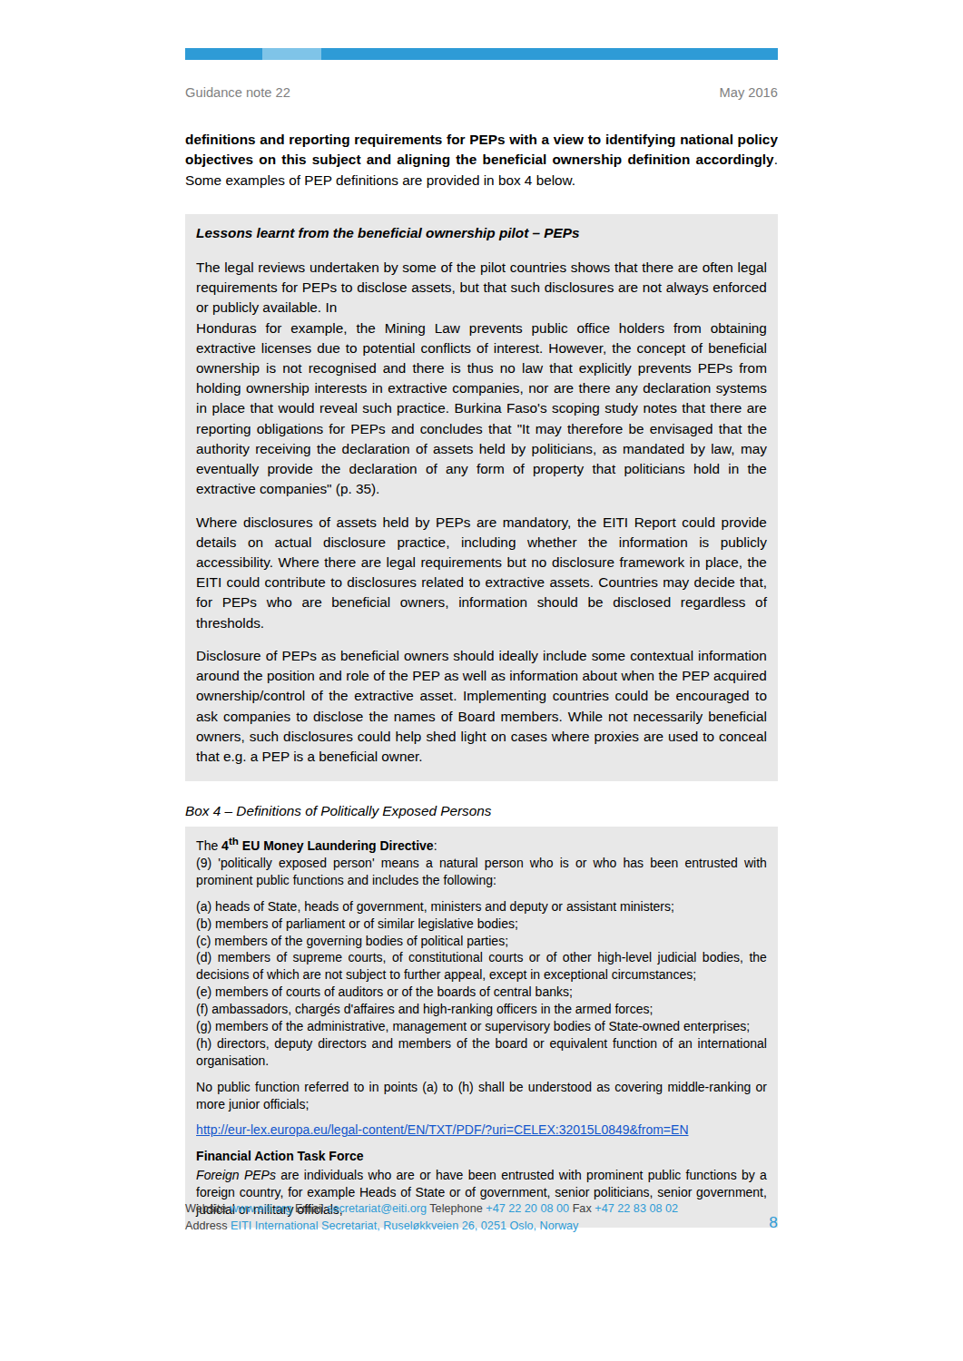Guidance note 22
May 2016
definitions and reporting requirements for PEPs with a view to identifying national policy objectives on this subject and aligning the beneficial ownership definition accordingly. Some examples of PEP definitions are provided in box 4 below.
Lessons learnt from the beneficial ownership pilot – PEPs
The legal reviews undertaken by some of the pilot countries shows that there are often legal requirements for PEPs to disclose assets, but that such disclosures are not always enforced or publicly available. In
Honduras for example, the Mining Law prevents public office holders from obtaining extractive licenses due to potential conflicts of interest. However, the concept of beneficial ownership is not recognised and there is thus no law that explicitly prevents PEPs from holding ownership interests in extractive companies, nor are there any declaration systems in place that would reveal such practice. Burkina Faso's scoping study notes that there are reporting obligations for PEPs and concludes that "It may therefore be envisaged that the authority receiving the declaration of assets held by politicians, as mandated by law, may eventually provide the declaration of any form of property that politicians hold in the extractive companies" (p. 35).
Where disclosures of assets held by PEPs are mandatory, the EITI Report could provide details on actual disclosure practice, including whether the information is publicly accessibility. Where there are legal requirements but no disclosure framework in place, the EITI could contribute to disclosures related to extractive assets. Countries may decide that, for PEPs who are beneficial owners, information should be disclosed regardless of thresholds.
Disclosure of PEPs as beneficial owners should ideally include some contextual information around the position and role of the PEP as well as information about when the PEP acquired ownership/control of the extractive asset. Implementing countries could be encouraged to ask companies to disclose the names of Board members. While not necessarily beneficial owners, such disclosures could help shed light on cases where proxies are used to conceal that e.g. a PEP is a beneficial owner.
Box 4 – Definitions of Politically Exposed Persons
The 4th EU Money Laundering Directive:
(9) 'politically exposed person' means a natural person who is or who has been entrusted with prominent public functions and includes the following:
(a) heads of State, heads of government, ministers and deputy or assistant ministers;
(b) members of parliament or of similar legislative bodies;
(c) members of the governing bodies of political parties;
(d) members of supreme courts, of constitutional courts or of other high-level judicial bodies, the decisions of which are not subject to further appeal, except in exceptional circumstances;
(e) members of courts of auditors or of the boards of central banks;
(f) ambassadors, chargés d'affaires and high-ranking officers in the armed forces;
(g) members of the administrative, management or supervisory bodies of State-owned enterprises;
(h) directors, deputy directors and members of the board or equivalent function of an international organisation.
No public function referred to in points (a) to (h) shall be understood as covering middle-ranking or more junior officials;
http://eur-lex.europa.eu/legal-content/EN/TXT/PDF/?uri=CELEX:32015L0849&from=EN
Financial Action Task Force
Foreign PEPs are individuals who are or have been entrusted with prominent public functions by a foreign country, for example Heads of State or of government, senior politicians, senior government, judicial or military officials,
Website www.eiti.org Email secretariat@eiti.org Telephone +47 22 20 08 00 Fax +47 22 83 08 02
Address EITI International Secretariat, Ruseløkkveien 26, 0251 Oslo, Norway
8